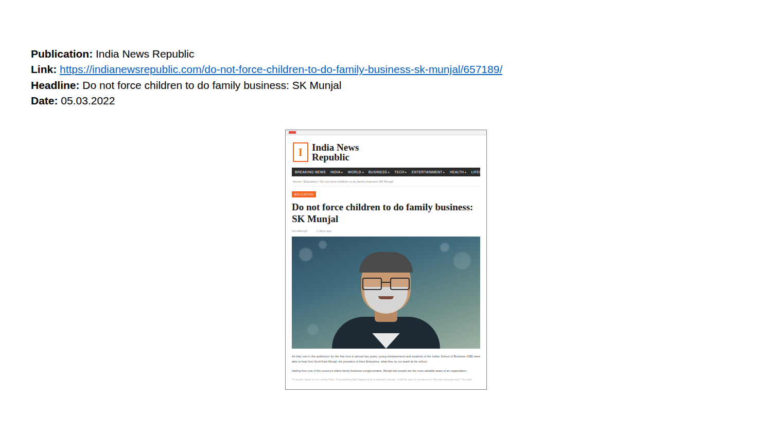Publication: India News Republic
Link: https://indianewsrepublic.com/do-not-force-children-to-do-family-business-sk-munjal/657189/
Headline: Do not force children to do family business: SK Munjal
Date: 05.03.2022
I
India News Republic
Breaking News India World Business Tech Entertainment Health Lifestyle Lo
Home / Education / Do not force children to do family business SK Munjal
Education
Do not force children to do family business: SK Munjal
hemalsingh · 2 days ago
As they met in the auditorium for the first time in almost two years, young entrepreneurs and students of the Indian School of Business (ISB) were able to hear from Sunil Kant Munjal, the president of Hero Enterprise, what they do not teach at the school.
Hailing from one of the country's oldest family business conglomerates, Munjal told people are the most valuable asset of an organization.
"It simply came to our notice then. If something bad happend at a partner's house, it will be sent to someone in the top management," he said.